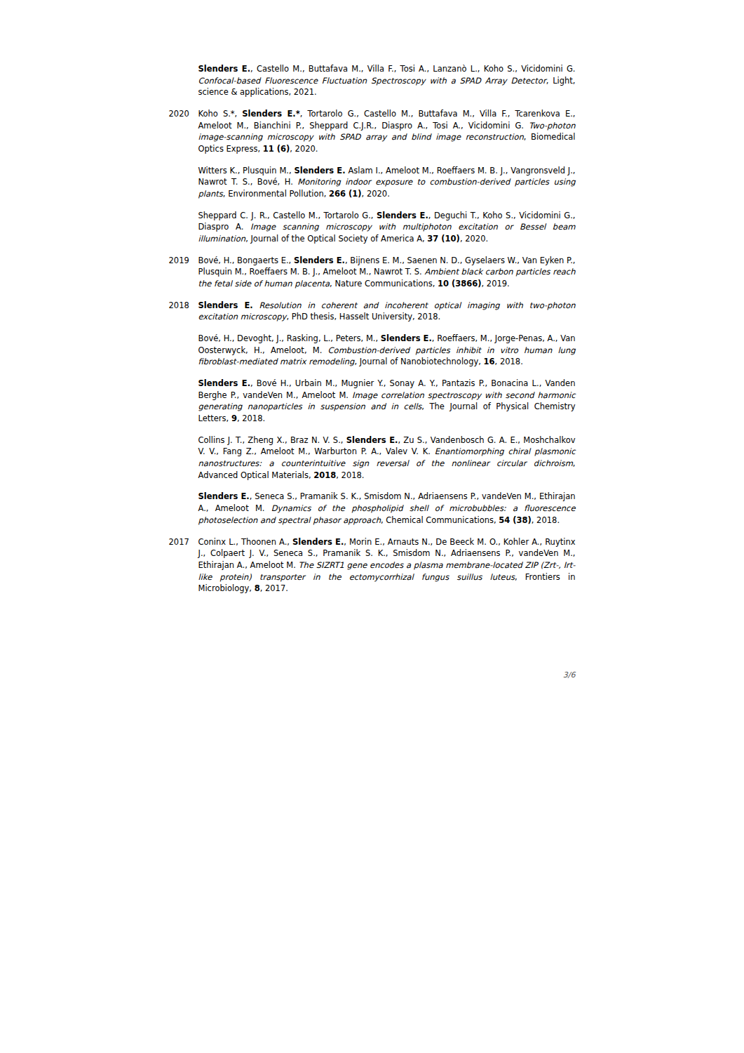Slenders E., Castello M., Buttafava M., Villa F., Tosi A., Lanzanò L., Koho S., Vicidomini G. Confocal-based Fluorescence Fluctuation Spectroscopy with a SPAD Array Detector, Light, science & applications, 2021.
2020
Koho S.*, Slenders E.*, Tortarolo G., Castello M., Buttafava M., Villa F., Tcarenkova E., Ameloot M., Bianchini P., Sheppard C.J.R., Diaspro A., Tosi A., Vicidomini G. Two-photon image-scanning microscopy with SPAD array and blind image reconstruction, Biomedical Optics Express, 11 (6), 2020.
Witters K., Plusquin M., Slenders E. Aslam I., Ameloot M., Roeffaers M. B. J., Vangronsveld J., Nawrot T. S., Bové, H. Monitoring indoor exposure to combustion-derived particles using plants, Environmental Pollution, 266 (1), 2020.
Sheppard C. J. R., Castello M., Tortarolo G., Slenders E., Deguchi T., Koho S., Vicidomini G., Diaspro A. Image scanning microscopy with multiphoton excitation or Bessel beam illumination, Journal of the Optical Society of America A, 37 (10), 2020.
2019
Bové, H., Bongaerts E., Slenders E., Bijnens E. M., Saenen N. D., Gyselaers W., Van Eyken P., Plusquin M., Roeffaers M. B. J., Ameloot M., Nawrot T. S. Ambient black carbon particles reach the fetal side of human placenta, Nature Communications, 10 (3866), 2019.
2018
Slenders E. Resolution in coherent and incoherent optical imaging with two-photon excitation microscopy, PhD thesis, Hasselt University, 2018.
Bové, H., Devoght, J., Rasking, L., Peters, M., Slenders E., Roeffaers, M., Jorge-Penas, A., Van Oosterwyck, H., Ameloot, M. Combustion-derived particles inhibit in vitro human lung fibroblast-mediated matrix remodeling, Journal of Nanobiotechnology, 16, 2018.
Slenders E., Bové H., Urbain M., Mugnier Y., Sonay A. Y., Pantazis P., Bonacina L., Vanden Berghe P., vandeVen M., Ameloot M. Image correlation spectroscopy with second harmonic generating nanoparticles in suspension and in cells, The Journal of Physical Chemistry Letters, 9, 2018.
Collins J. T., Zheng X., Braz N. V. S., Slenders E., Zu S., Vandenbosch G. A. E., Moshchalkov V. V., Fang Z., Ameloot M., Warburton P. A., Valev V. K. Enantiomorphing chiral plasmonic nanostructures: a counterintuitive sign reversal of the nonlinear circular dichroism, Advanced Optical Materials, 2018, 2018.
Slenders E., Seneca S., Pramanik S. K., Smisdom N., Adriaensens P., vandeVen M., Ethirajan A., Ameloot M. Dynamics of the phospholipid shell of microbubbles: a fluorescence photoselection and spectral phasor approach, Chemical Communications, 54 (38), 2018.
2017
Coninx L., Thoonen A., Slenders E., Morin E., Arnauts N., De Beeck M. O., Kohler A., Ruytinx J., Colpaert J. V., Seneca S., Pramanik S. K., Smisdom N., Adriaensens P., vandeVen M., Ethirajan A., Ameloot M. The SIZRT1 gene encodes a plasma membrane-located ZIP (Zrt-, Irt-like protein) transporter in the ectomycorrhizal fungus suillus luteus, Frontiers in Microbiology, 8, 2017.
3/6